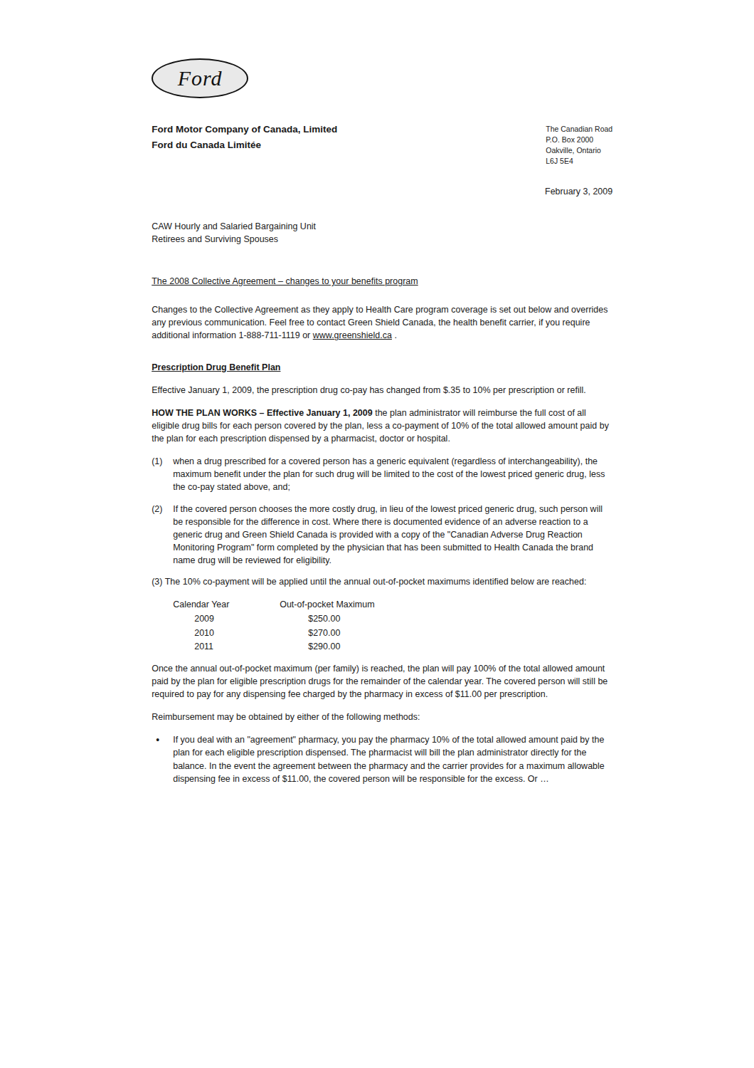Ford
Ford Motor Company of Canada, Limited
Ford du Canada Limitée
The Canadian Road
P.O. Box 2000
Oakville, Ontario
L6J 5E4
February 3, 2009
CAW Hourly and Salaried Bargaining Unit
Retirees and Surviving Spouses
The 2008 Collective Agreement – changes to your benefits program
Changes to the Collective Agreement as they apply to Health Care program coverage is set out below and overrides any previous communication. Feel free to contact Green Shield Canada, the health benefit carrier, if you require additional information 1-888-711-1119 or www.greenshield.ca .
Prescription Drug Benefit Plan
Effective January 1, 2009, the prescription drug co-pay has changed from $.35 to 10% per prescription or refill.
HOW THE PLAN WORKS – Effective January 1, 2009 the plan administrator will reimburse the full cost of all eligible drug bills for each person covered by the plan, less a co-payment of 10% of the total allowed amount paid by the plan for each prescription dispensed by a pharmacist, doctor or hospital.
(1) when a drug prescribed for a covered person has a generic equivalent (regardless of interchangeability), the maximum benefit under the plan for such drug will be limited to the cost of the lowest priced generic drug, less the co-pay stated above, and;
(2) If the covered person chooses the more costly drug, in lieu of the lowest priced generic drug, such person will be responsible for the difference in cost. Where there is documented evidence of an adverse reaction to a generic drug and Green Shield Canada is provided with a copy of the "Canadian Adverse Drug Reaction Monitoring Program" form completed by the physician that has been submitted to Health Canada the brand name drug will be reviewed for eligibility.
(3) The 10% co-payment will be applied until the annual out-of-pocket maximums identified below are reached:
| Calendar Year | Out-of-pocket Maximum |
| --- | --- |
| 2009 | $250.00 |
| 2010 | $270.00 |
| 2011 | $290.00 |
Once the annual out-of-pocket maximum (per family) is reached, the plan will pay 100% of the total allowed amount paid by the plan for eligible prescription drugs for the remainder of the calendar year. The covered person will still be required to pay for any dispensing fee charged by the pharmacy in excess of $11.00 per prescription.
Reimbursement may be obtained by either of the following methods:
If you deal with an "agreement" pharmacy, you pay the pharmacy 10% of the total allowed amount paid by the plan for each eligible prescription dispensed. The pharmacist will bill the plan administrator directly for the balance. In the event the agreement between the pharmacy and the carrier provides for a maximum allowable dispensing fee in excess of $11.00, the covered person will be responsible for the excess. Or …